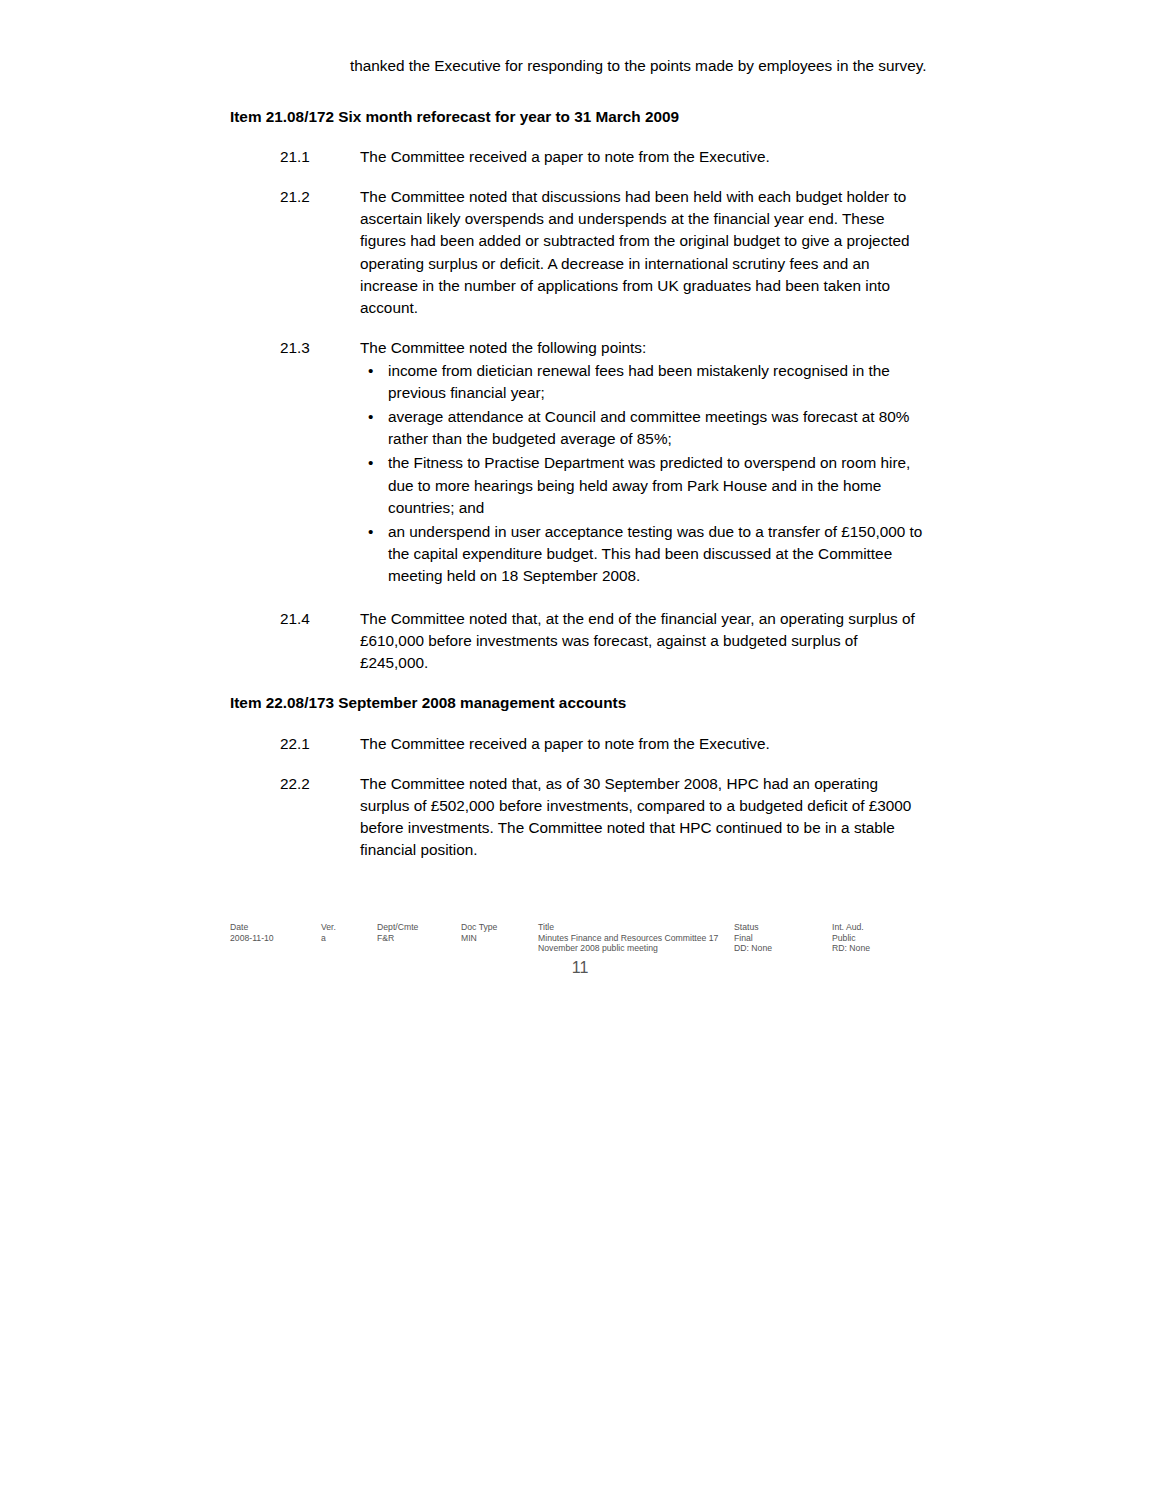thanked the Executive for responding to the points made by employees in the survey.
Item 21.08/172 Six month reforecast for year to 31 March 2009
21.1
The Committee received a paper to note from the Executive.
21.2
The Committee noted that discussions had been held with each budget holder to ascertain likely overspends and underspends at the financial year end. These figures had been added or subtracted from the original budget to give a projected operating surplus or deficit. A decrease in international scrutiny fees and an increase in the number of applications from UK graduates had been taken into account.
21.3
The Committee noted the following points:
income from dietician renewal fees had been mistakenly recognised in the previous financial year;
average attendance at Council and committee meetings was forecast at 80% rather than the budgeted average of 85%;
the Fitness to Practise Department was predicted to overspend on room hire, due to more hearings being held away from Park House and in the home countries; and
an underspend in user acceptance testing was due to a transfer of £150,000 to the capital expenditure budget. This had been discussed at the Committee meeting held on 18 September 2008.
21.4
The Committee noted that, at the end of the financial year, an operating surplus of £610,000 before investments was forecast, against a budgeted surplus of £245,000.
Item 22.08/173 September 2008 management accounts
22.1
The Committee received a paper to note from the Executive.
22.2
The Committee noted that, as of 30 September 2008, HPC had an operating surplus of £502,000 before investments, compared to a budgeted deficit of £3000 before investments. The Committee noted that HPC continued to be in a stable financial position.
| Date | Ver. | Dept/Cmte | Doc Type | Title | Status | Int. Aud. |
| 2008-11-10 | a | F&R | MIN | Minutes Finance and Resources Committee 17 November 2008 public meeting | Final DD: None | Public RD: None |
11